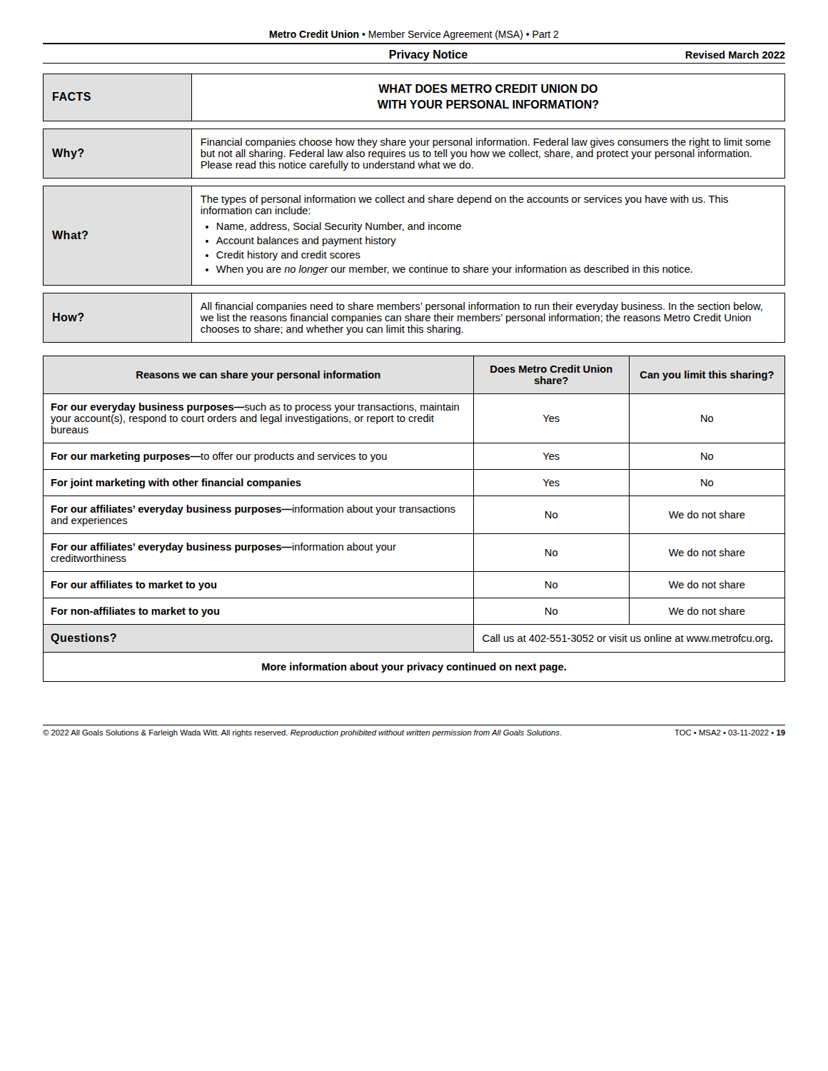Metro Credit Union • Member Service Agreement (MSA) • Part 2
Privacy Notice Revised March 2022
| FACTS | WHAT DOES METRO CREDIT UNION DO WITH YOUR PERSONAL INFORMATION? |
| Why? | Financial companies choose how they share your personal information. Federal law gives consumers the right to limit some but not all sharing. Federal law also requires us to tell you how we collect, share, and protect your personal information. Please read this notice carefully to understand what we do. |
| What? | The types of personal information we collect and share depend on the accounts or services you have with us. This information can include: Name, address, Social Security Number, and income Account balances and payment history Credit history and credit scores When you are no longer our member, we continue to share your information as described in this notice. |
| How? | All financial companies need to share members’ personal information to run their everyday business. In the section below, we list the reasons financial companies can share their members’ personal information; the reasons Metro Credit Union chooses to share; and whether you can limit this sharing. |
| Reasons we can share your personal information | Does Metro Credit Union share? | Can you limit this sharing? |
| --- | --- | --- |
| For our everyday business purposes— such as to process your transactions, maintain your account(s), respond to court orders and legal investigations, or report to credit bureaus | Yes | No |
| For our marketing purposes— to offer our products and services to you | Yes | No |
| For joint marketing with other financial companies | Yes | No |
| For our affiliates’ everyday business purposes— information about your transactions and experiences | No | We do not share |
| For our affiliates’ everyday business purposes— information about your creditworthiness | No | We do not share |
| For our affiliates to market to you | No | We do not share |
| For non-affiliates to market to you | No | We do not share |
| Questions? | Call us at 402-551-3052 or visit us online at www.metrofcu.org . |
| More information about your privacy continued on next page. |
TOC • MSA2 • 03-11-2022 • 19 © 2022 All Goals Solutions & Farleigh Wada Witt. All rights reserved. Reproduction prohibited without written permission from All Goals Solutions.